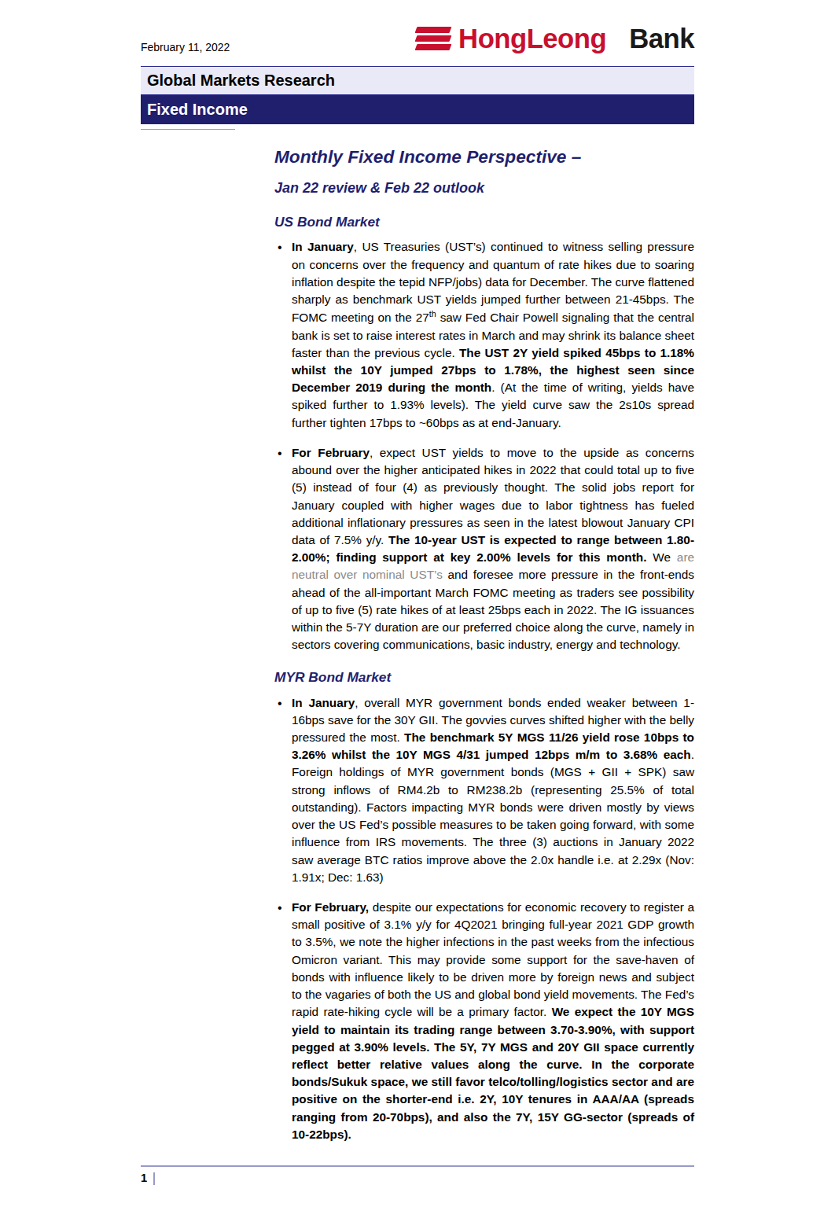February 11, 2022
HongLeong Bank
Global Markets Research
Fixed Income
Monthly Fixed Income Perspective –
Jan 22 review & Feb 22 outlook
US Bond Market
In January, US Treasuries (UST’s) continued to witness selling pressure on concerns over the frequency and quantum of rate hikes due to soaring inflation despite the tepid NFP/jobs) data for December. The curve flattened sharply as benchmark UST yields jumped further between 21-45bps. The FOMC meeting on the 27th saw Fed Chair Powell signaling that the central bank is set to raise interest rates in March and may shrink its balance sheet faster than the previous cycle. The UST 2Y yield spiked 45bps to 1.18% whilst the 10Y jumped 27bps to 1.78%, the highest seen since December 2019 during the month. (At the time of writing, yields have spiked further to 1.93% levels). The yield curve saw the 2s10s spread further tighten 17bps to ~60bps as at end-January.
For February, expect UST yields to move to the upside as concerns abound over the higher anticipated hikes in 2022 that could total up to five (5) instead of four (4) as previously thought. The solid jobs report for January coupled with higher wages due to labor tightness has fueled additional inflationary pressures as seen in the latest blowout January CPI data of 7.5% y/y. The 10-year UST is expected to range between 1.80-2.00%; finding support at key 2.00% levels for this month. We are neutral over nominal UST’s and foresee more pressure in the front-ends ahead of the all-important March FOMC meeting as traders see possibility of up to five (5) rate hikes of at least 25bps each in 2022. The IG issuances within the 5-7Y duration are our preferred choice along the curve, namely in sectors covering communications, basic industry, energy and technology.
MYR Bond Market
In January, overall MYR government bonds ended weaker between 1-16bps save for the 30Y GII. The govvies curves shifted higher with the belly pressured the most. The benchmark 5Y MGS 11/26 yield rose 10bps to 3.26% whilst the 10Y MGS 4/31 jumped 12bps m/m to 3.68% each. Foreign holdings of MYR government bonds (MGS + GII + SPK) saw strong inflows of RM4.2b to RM238.2b (representing 25.5% of total outstanding). Factors impacting MYR bonds were driven mostly by views over the US Fed’s possible measures to be taken going forward, with some influence from IRS movements. The three (3) auctions in January 2022 saw average BTC ratios improve above the 2.0x handle i.e. at 2.29x (Nov: 1.91x; Dec: 1.63)
For February, despite our expectations for economic recovery to register a small positive of 3.1% y/y for 4Q2021 bringing full-year 2021 GDP growth to 3.5%, we note the higher infections in the past weeks from the infectious Omicron variant. This may provide some support for the save-haven of bonds with influence likely to be driven more by foreign news and subject to the vagaries of both the US and global bond yield movements. The Fed’s rapid rate-hiking cycle will be a primary factor. We expect the 10Y MGS yield to maintain its trading range between 3.70-3.90%, with support pegged at 3.90% levels. The 5Y, 7Y MGS and 20Y GII space currently reflect better relative values along the curve. In the corporate bonds/Sukuk space, we still favor telco/tolling/logistics sector and are positive on the shorter-end i.e. 2Y, 10Y tenures in AAA/AA (spreads ranging from 20-70bps), and also the 7Y, 15Y GG-sector (spreads of 10-22bps).
1